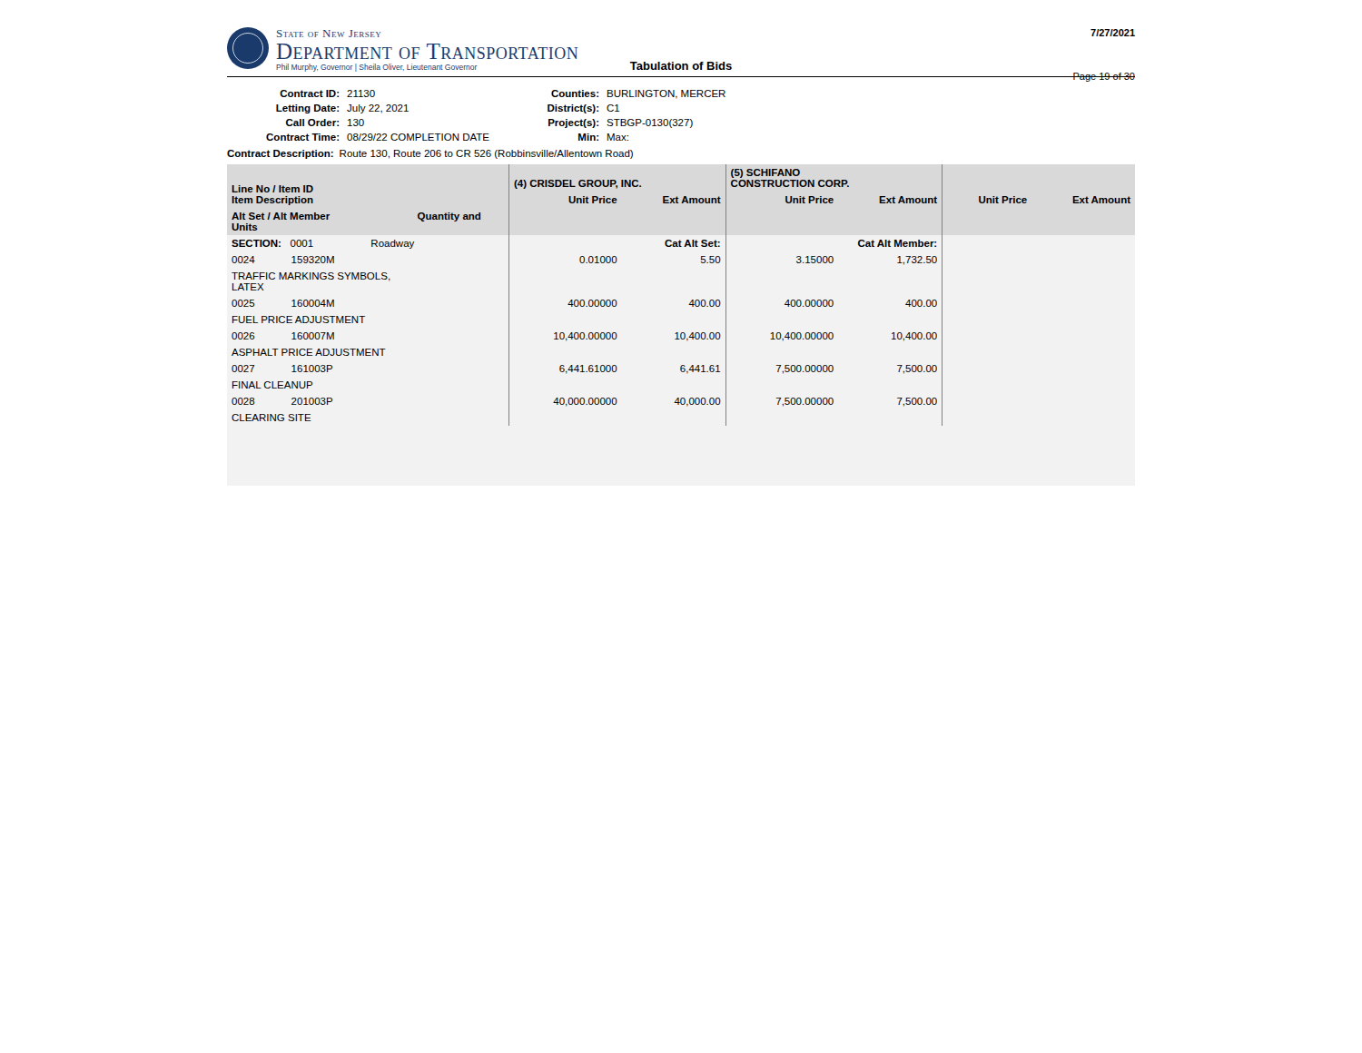7/27/2021
Page 19 of 30
State of New Jersey
Department of Transportation
Phil Murphy, Governor | Sheila Oliver, Lieutenant Governor
Tabulation of Bids
| Contract ID: | 21130 | Counties: | BURLINGTON, MERCER |
| Letting Date: | July 22, 2021 | District(s): | C1 |
| Call Order: | 130 | Project(s): | STBGP-0130(327) |
| Contract Time: | 08/29/22 COMPLETION DATE | Min: | Max: |
Contract Description: Route 130, Route 206 to CR 526 (Robbinsville/Allentown Road)
| Line No / Item ID Item Description | (4) CRISDEL GROUP, INC. | (5) SCHIFANO CONSTRUCTION CORP. | |
| --- | --- | --- | --- |
| Unit Price | Ext Amount | Unit Price | Ext Amount | Unit Price | Ext Amount |
| Alt Set / Alt Member Quantity and Units | | | | | | |
| SECTION: 0001 Roadway | Cat Alt Set: | Cat Alt Member: | | |
| 0024 159320M | 0.01000 | 5.50 | 3.15000 | 1,732.50 | | |
| TRAFFIC MARKINGS SYMBOLS, LATEX | | | | | | |
| 0025 160004M | 400.00000 | 400.00 | 400.00000 | 400.00 | | |
| FUEL PRICE ADJUSTMENT | | | | | | |
| 0026 160007M | 10,400.00000 | 10,400.00 | 10,400.00000 | 10,400.00 | | |
| ASPHALT PRICE ADJUSTMENT | | | | | | |
| 0027 161003P | 6,441.61000 | 6,441.61 | 7,500.00000 | 7,500.00 | | |
| FINAL CLEANUP | | | | | | |
| 0028 201003P | 40,000.00000 | 40,000.00 | 7,500.00000 | 7,500.00 | | |
| CLEARING SITE | | | | | | |
550.000 SF 1.000 DOLL 1.000 DOLL (1) LS (1) LS